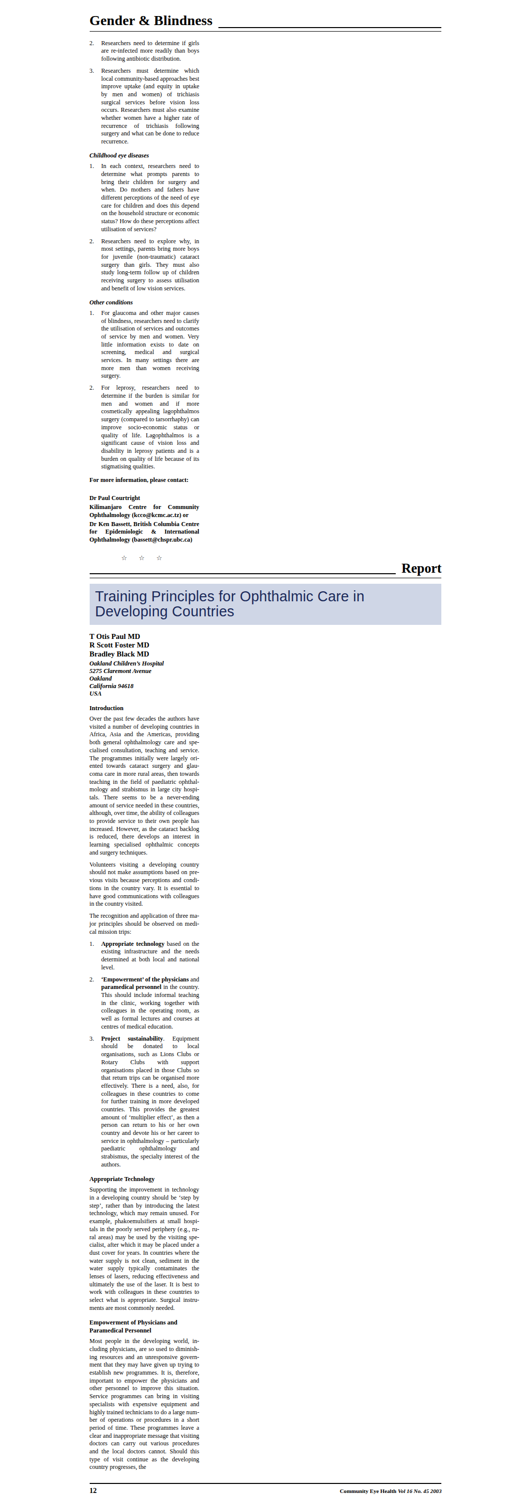Gender & Blindness
2. Researchers need to determine if girls are re-infected more readily than boys following antibiotic distribution.
3. Researchers must determine which local community-based approaches best improve uptake (and equity in uptake by men and women) of trichiasis surgical services before vision loss occurs. Researchers must also examine whether women have a higher rate of recurrence of trichiasis following surgery and what can be done to reduce recurrence.
Childhood eye diseases
1. In each context, researchers need to determine what prompts parents to bring their children for surgery and when. Do mothers and fathers have different perceptions of the need of eye care for children and does this depend on the household structure or economic status? How do these perceptions affect utilisation of services?
2. Researchers need to explore why, in most settings, parents bring more boys for juvenile (non-traumatic) cataract surgery than girls. They must also study long-term follow up of children receiving surgery to assess utilisation and benefit of low vision services.
Other conditions
1. For glaucoma and other major causes of blindness, researchers need to clarify the utilisation of services and outcomes of service by men and women. Very little information exists to date on screening, medical and surgical services. In many settings there are more men than women receiving surgery.
2. For leprosy, researchers need to determine if the burden is similar for men and women and if more cosmetically appealing lagophthalmos surgery (compared to tarsorrhaphy) can improve socio-economic status or quality of life. Lagophthalmos is a significant cause of vision loss and disability in leprosy patients and is a burden on quality of life because of its stigmatising qualities.
For more information, please contact:
Dr Paul Courtright
Kilimanjaro Centre for Community Ophthalmology (kcco@kcmc.ac.tz) or
Dr Ken Bassett, British Columbia Centre for Epidemiologic & International Ophthalmology (bassett@chspr.ubc.ca)
☆ ☆ ☆
Report
Training Principles for Ophthalmic Care in Developing Countries
T Otis Paul MD
R Scott Foster MD
Bradley Black MD
Oakland Children’s Hospital
5275 Claremont Avenue
Oakland
California 94618
USA
Introduction
Over the past few decades the authors have visited a number of developing countries in Africa, Asia and the Americas, providing both general ophthalmology care and specialised consultation, teaching and service. The programmes initially were largely oriented towards cataract surgery and glaucoma care in more rural areas, then towards teaching in the field of paediatric ophthalmology and strabismus in large city hospitals. There seems to be a never-ending amount of service needed in these countries, although, over time, the ability of colleagues to provide service to their own people has increased. However, as the cataract backlog is reduced, there develops an interest in learning specialised ophthalmic concepts and surgery techniques.
Volunteers visiting a developing country should not make assumptions based on previous visits because perceptions and conditions in the country vary. It is essential to have good communications with colleagues in the country visited.
The recognition and application of three major principles should be observed on medical mission trips:
1. Appropriate technology based on the existing infrastructure and the needs determined at both local and national level.
2.‘Empowerment’ of the physicians and paramedical personnel in the country. This should include informal teaching in the clinic, working together with colleagues in the operating room, as well as formal lectures and courses at centres of medical education.
3. Project sustainability. Equipment should be donated to local organisations, such as Lions Clubs or Rotary Clubs with support organisations placed in those Clubs so that return trips can be organised more effectively. There is a need, also, for colleagues in these countries to come for further training in more developed countries. This provides the greatest amount of ‘multiplier effect’, as then a person can return to his or her own country and devote his or her career to service in ophthalmology – particularly paediatric ophthalmology and strabismus, the specialty interest of the authors.
Appropriate Technology
Supporting the improvement in technology in a developing country should be ‘step by step’, rather than by introducing the latest technology, which may remain unused. For example, phakoemulsifiers at small hospitals in the poorly served periphery (e.g., rural areas) may be used by the visiting specialist, after which it may be placed under a dust cover for years. In countries where the water supply is not clean, sediment in the water supply typically contaminates the lenses of lasers, reducing effectiveness and ultimately the use of the laser. It is best to work with colleagues in these countries to select what is appropriate. Surgical instruments are most commonly needed.
Empowerment of Physicians and Paramedical Personnel
Most people in the developing world, including physicians, are so used to diminishing resources and an unresponsive government that they may have given up trying to establish new programmes. It is, therefore, important to empower the physicians and other personnel to improve this situation. Service programmes can bring in visiting specialists with expensive equipment and highly trained technicians to do a large number of operations or procedures in a short period of time. These programmes leave a clear and inappropriate message that visiting doctors can carry out various procedures and the local doctors cannot. Should this type of visit continue as the developing country progresses, the
12
Community Eye Health Vol 16 No. 45 2003